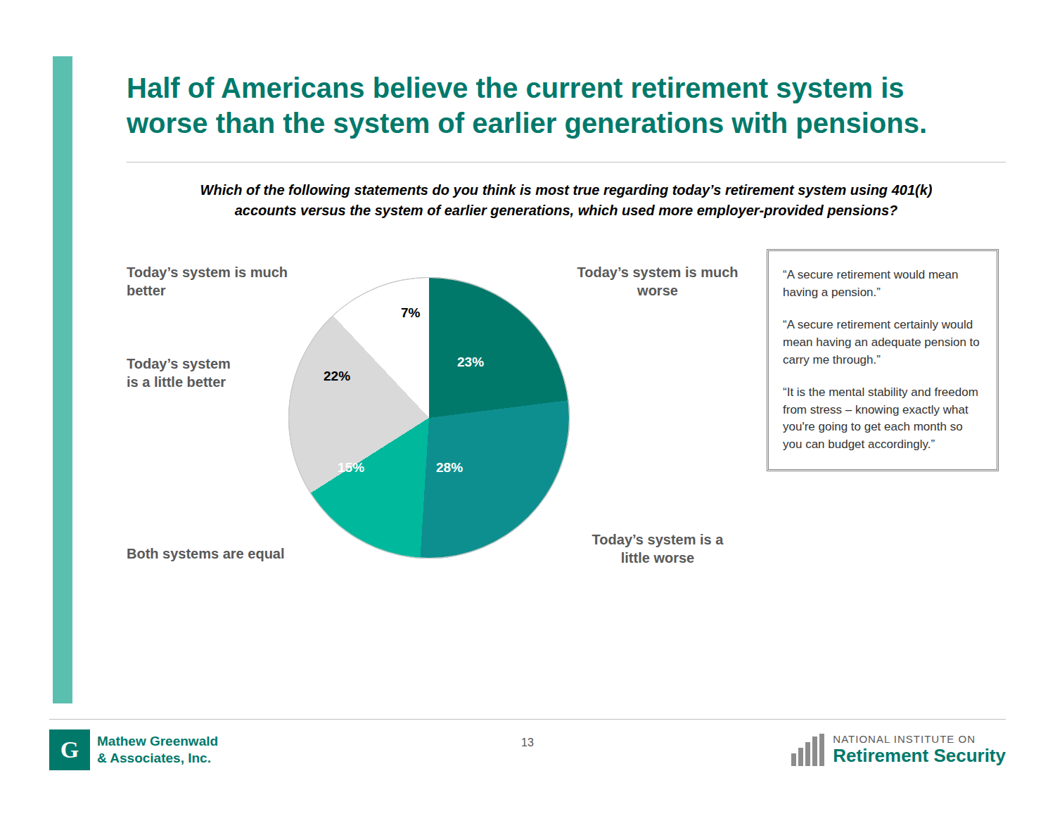Half of Americans believe the current retirement system is worse than the system of earlier generations with pensions.
Which of the following statements do you think is most true regarding today’s retirement system using 401(k) accounts versus the system of earlier generations, which used more employer-provided pensions?
Today’s system is much better
Today’s system is much worse
Today’s system
is a little better
Today’s system is a little worse
Both systems are equal
23% 28% 15% 22% 7%
“A secure retirement would mean having a pension.”
“A secure retirement certainly would mean having an adequate pension to carry me through.”
“It is the mental stability and freedom from stress – knowing exactly what you're going to get each month so you can budget accordingly.”
13
G
Mathew Greenwald
& Associates, Inc.
NATIONAL INSTITUTE ON
Retirement Security